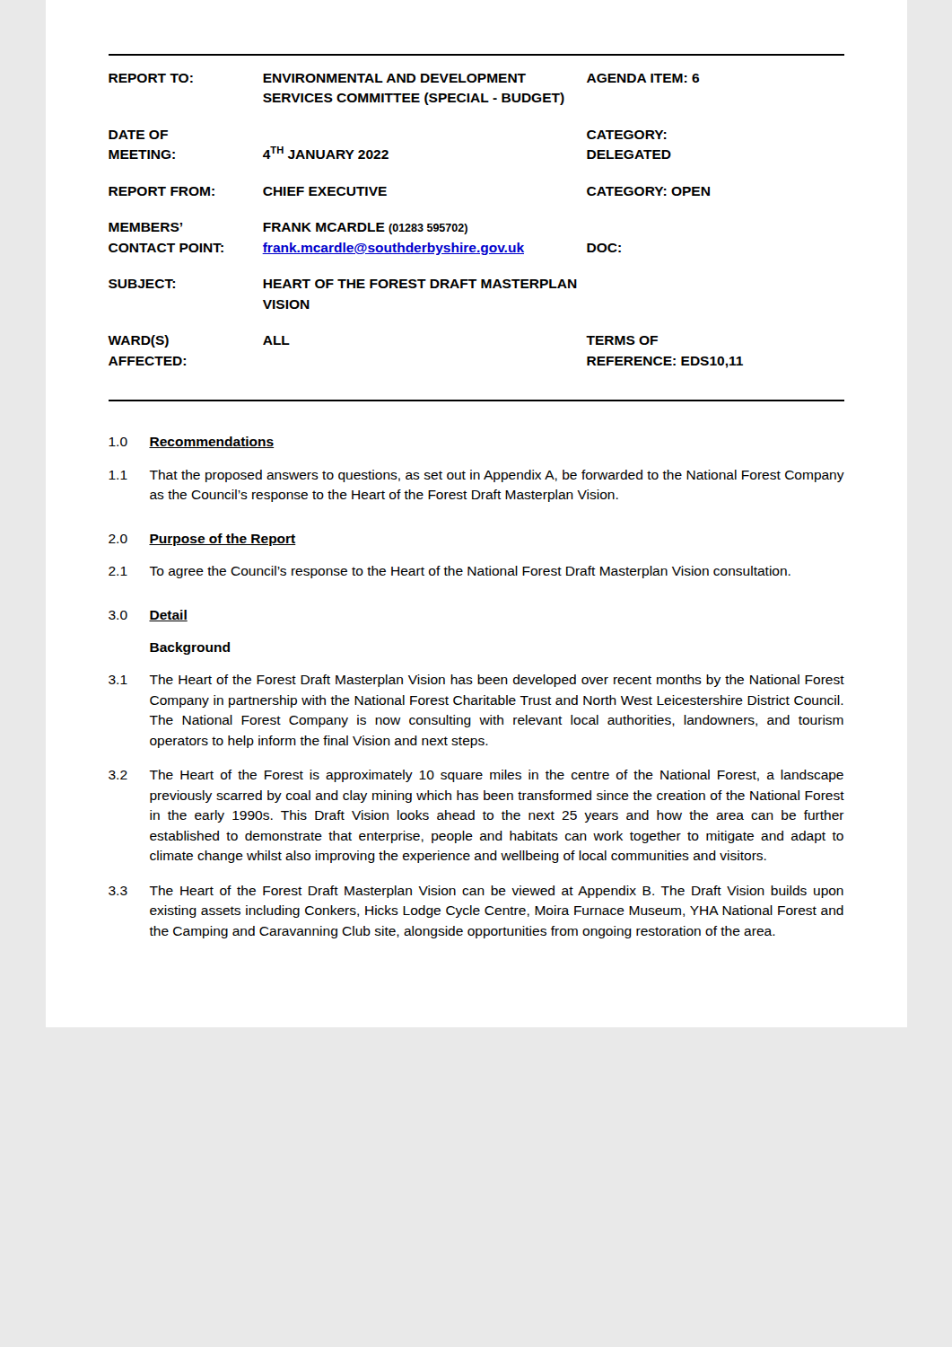| Report to: | Environmental and Development Services Committee (Special - Budget) | Agenda Item: 6 |
| Date of Meeting: | 4 th January 2022 | Category: Delegated |
| Report from: | Chief Executive | Category: Open |
| Members’ Contact Point: | Frank McArdle (01283 595702) frank.mcardle@southderbyshire.gov.uk | Doc: |
| Subject: | Heart of the Forest Draft Masterplan Vision | |
| Ward(s) Affected: | All | Terms of Reference: EDS10,11 |
1.0
Recommendations
1.1
That the proposed answers to questions, as set out in Appendix A, be forwarded to the National Forest Company as the Council’s response to the Heart of the Forest Draft Masterplan Vision.
2.0
Purpose of the Report
2.1
To agree the Council’s response to the Heart of the National Forest Draft Masterplan Vision consultation.
3.0
Detail
Background
3.1
The Heart of the Forest Draft Masterplan Vision has been developed over recent months by the National Forest Company in partnership with the National Forest Charitable Trust and North West Leicestershire District Council. The National Forest Company is now consulting with relevant local authorities, landowners, and tourism operators to help inform the final Vision and next steps.
3.2
The Heart of the Forest is approximately 10 square miles in the centre of the National Forest, a landscape previously scarred by coal and clay mining which has been transformed since the creation of the National Forest in the early 1990s. This Draft Vision looks ahead to the next 25 years and how the area can be further established to demonstrate that enterprise, people and habitats can work together to mitigate and adapt to climate change whilst also improving the experience and wellbeing of local communities and visitors.
3.3
The Heart of the Forest Draft Masterplan Vision can be viewed at Appendix B. The Draft Vision builds upon existing assets including Conkers, Hicks Lodge Cycle Centre, Moira Furnace Museum, YHA National Forest and the Camping and Caravanning Club site, alongside opportunities from ongoing restoration of the area.